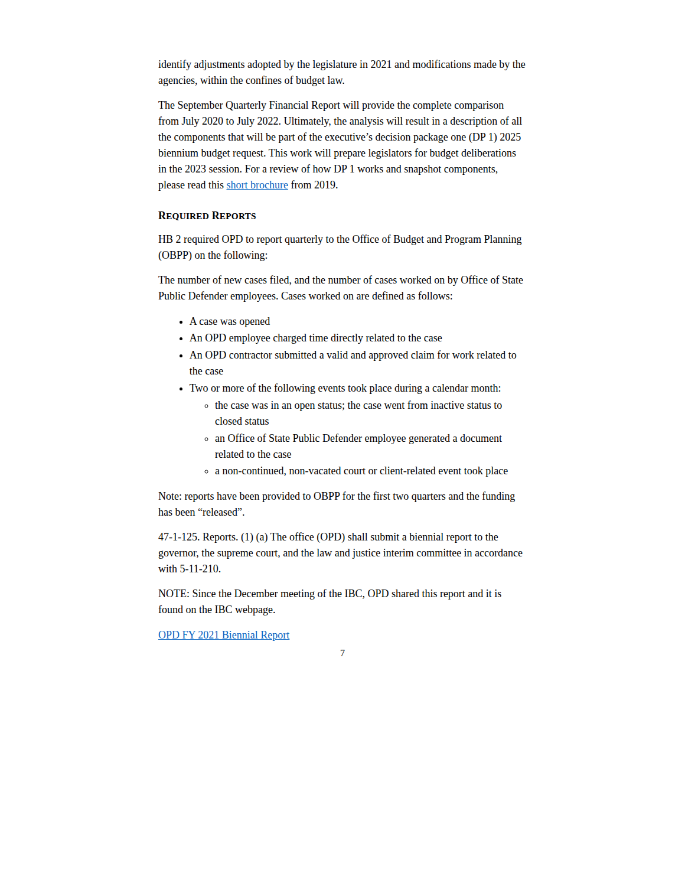identify adjustments adopted by the legislature in 2021 and modifications made by the agencies, within the confines of budget law.
The September Quarterly Financial Report will provide the complete comparison from July 2020 to July 2022. Ultimately, the analysis will result in a description of all the components that will be part of the executive’s decision package one (DP 1) 2025 biennium budget request. This work will prepare legislators for budget deliberations in the 2023 session. For a review of how DP 1 works and snapshot components, please read this short brochure from 2019.
REQUIRED REPORTS
HB 2 required OPD to report quarterly to the Office of Budget and Program Planning (OBPP) on the following:
The number of new cases filed, and the number of cases worked on by Office of State Public Defender employees. Cases worked on are defined as follows:
A case was opened
An OPD employee charged time directly related to the case
An OPD contractor submitted a valid and approved claim for work related to the case
Two or more of the following events took place during a calendar month:
the case was in an open status; the case went from inactive status to closed status
an Office of State Public Defender employee generated a document related to the case
a non-continued, non-vacated court or client-related event took place
Note: reports have been provided to OBPP for the first two quarters and the funding has been “released”.
47-1-125. Reports. (1) (a) The office (OPD) shall submit a biennial report to the governor, the supreme court, and the law and justice interim committee in accordance with 5-11-210.
NOTE: Since the December meeting of the IBC, OPD shared this report and it is found on the IBC webpage.
OPD FY 2021 Biennial Report
7